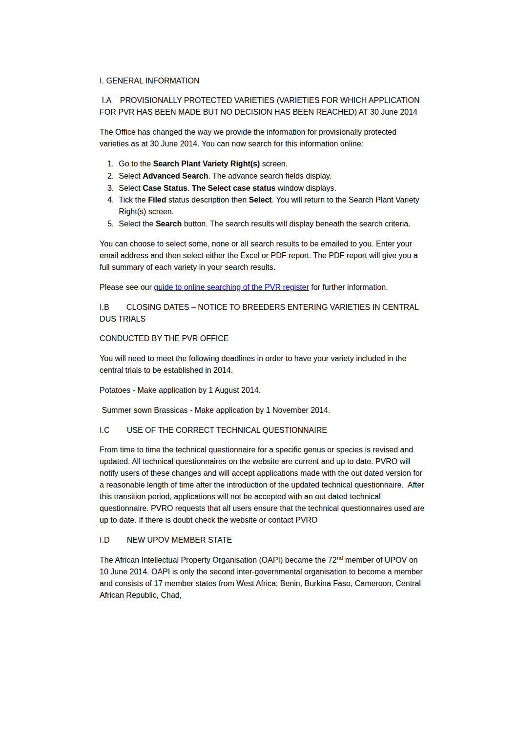I. GENERAL INFORMATION
I.A PROVISIONALLY PROTECTED VARIETIES (VARIETIES FOR WHICH APPLICATION FOR PVR HAS BEEN MADE BUT NO DECISION HAS BEEN REACHED) AT 30 June 2014
The Office has changed the way we provide the information for provisionally protected
varieties as at 30 June 2014. You can now search for this information online:
Go to the Search Plant Variety Right(s) screen.
Select Advanced Search. The advance search fields display.
Select Case Status. The Select case status window displays.
Tick the Filed status description then Select. You will return to the Search Plant Variety Right(s) screen.
Select the Search button. The search results will display beneath the search criteria.
You can choose to select some, none or all search results to be emailed to you. Enter your email address and then select either the Excel or PDF report. The PDF report will give you a full summary of each variety in your search results.
Please see our guide to online searching of the PVR register for further information.
I.B CLOSING DATES – NOTICE TO BREEDERS ENTERING VARIETIES IN CENTRAL DUS TRIALS
CONDUCTED BY THE PVR OFFICE
You will need to meet the following deadlines in order to have your variety included in the central trials to be established in 2014.
Potatoes - Make application by 1 August 2014.
Summer sown Brassicas - Make application by 1 November 2014.
I.C USE OF THE CORRECT TECHNICAL QUESTIONNAIRE
From time to time the technical questionnaire for a specific genus or species is revised and updated. All technical questionnaires on the website are current and up to date. PVRO will notify users of these changes and will accept applications made with the out dated version for a reasonable length of time after the introduction of the updated technical questionnaire. After this transition period, applications will not be accepted with an out dated technical questionnaire. PVRO requests that all users ensure that the technical questionnaires used are up to date. If there is doubt check the website or contact PVRO
I.D NEW UPOV MEMBER STATE
The African Intellectual Property Organisation (OAPI) became the 72nd member of UPOV on 10 June 2014. OAPI is only the second inter-governmental organisation to become a member and consists of 17 member states from West Africa; Benin, Burkina Faso, Cameroon, Central African Republic, Chad,